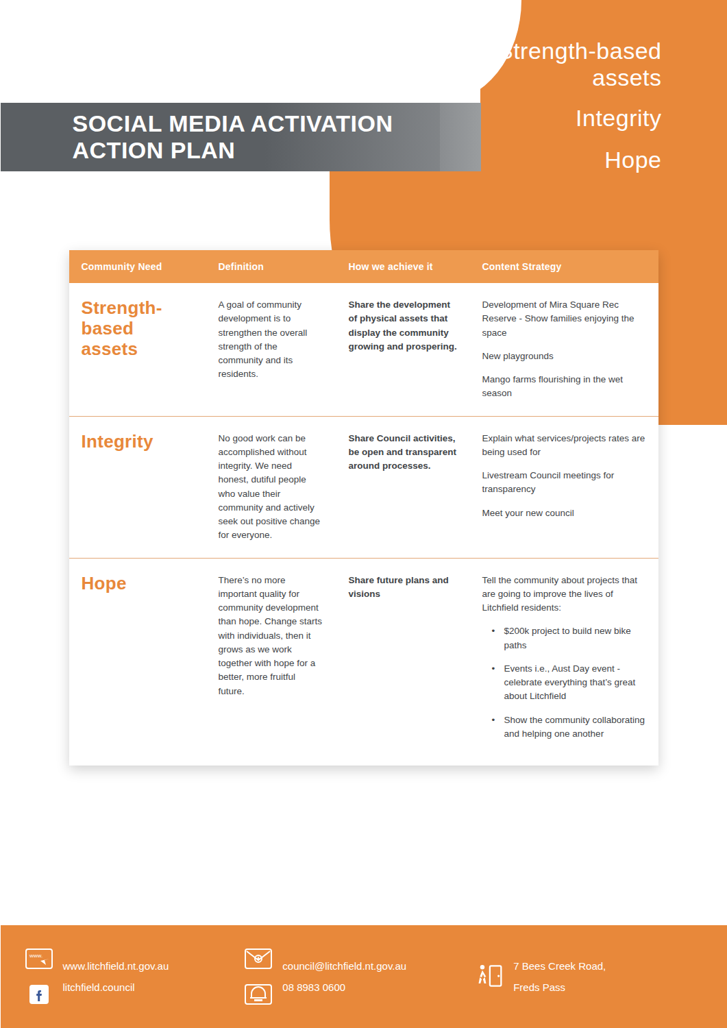Strength-based
assets
Integrity
Hope
Social Media Activation Action Plan
| Community Need | Definition | How we achieve it | Content Strategy |
| --- | --- | --- | --- |
| Strength-based assets | A goal of community development is to strengthen the overall strength of the community and its residents. | Share the development of physical assets that display the community growing and prospering. | Development of Mira Square Rec Reserve - Show families enjoying the space New playgrounds Mango farms flourishing in the wet season |
| Integrity | No good work can be accomplished without integrity. We need honest, dutiful people who value their community and actively seek out positive change for everyone. | Share Council activities, be open and transparent around processes. | Explain what services/projects rates are being used for Livestream Council meetings for transparency Meet your new council |
| Hope | There’s no more important quality for community development than hope. Change starts with individuals, then it grows as we work together with hope for a better, more fruitful future. | Share future plans and visions | Tell the community about projects that are going to improve the lives of Litchfield residents: $200k project to build new bike paths Events i.e., Aust Day event - celebrate everything that’s great about Litchfield Show the community collaborating and helping one another |
www.
www.litchfield.nt.gov.au litchfield.council
council@litchfield.nt.gov.au 08 8983 0600
7 Bees Creek Road, Freds Pass